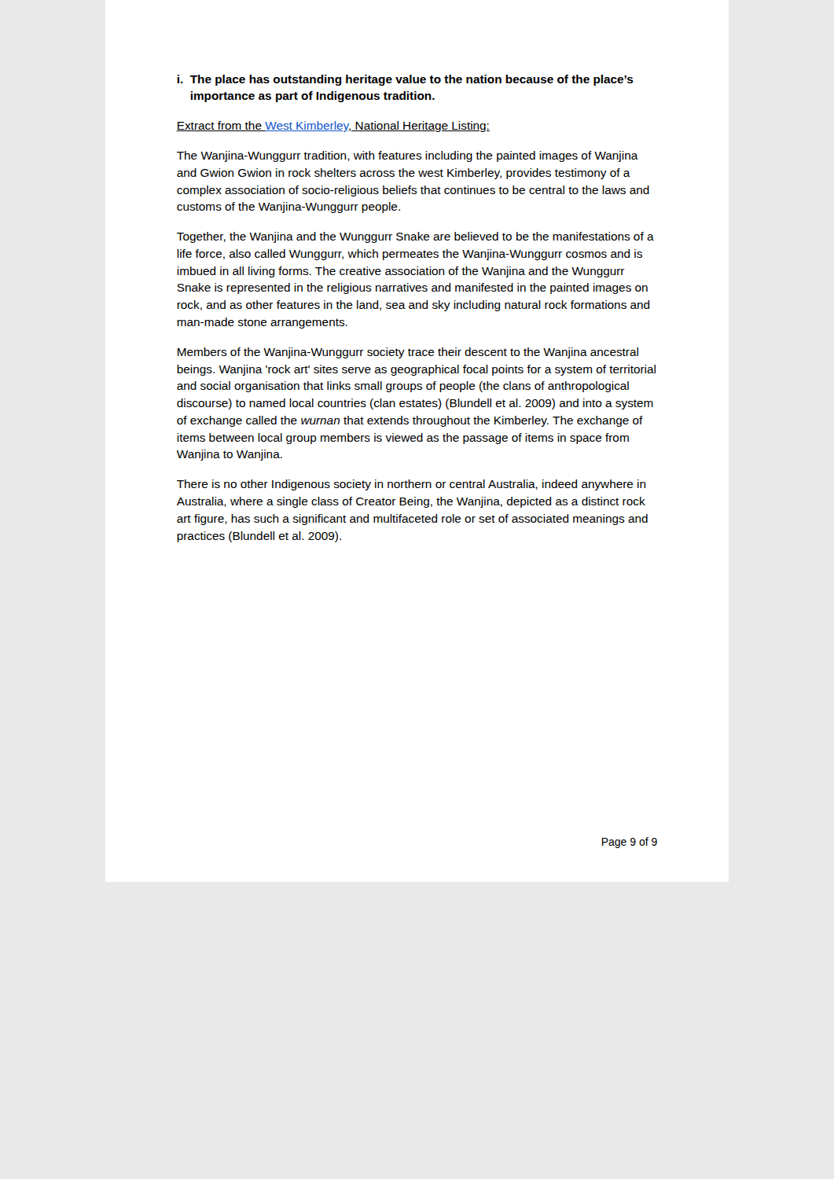i. The place has outstanding heritage value to the nation because of the place’s importance as part of Indigenous tradition.
Extract from the West Kimberley, National Heritage Listing:
The Wanjina-Wunggurr tradition, with features including the painted images of Wanjina and Gwion Gwion in rock shelters across the west Kimberley, provides testimony of a complex association of socio-religious beliefs that continues to be central to the laws and customs of the Wanjina-Wunggurr people.
Together, the Wanjina and the Wunggurr Snake are believed to be the manifestations of a life force, also called Wunggurr, which permeates the Wanjina-Wunggurr cosmos and is imbued in all living forms. The creative association of the Wanjina and the Wunggurr Snake is represented in the religious narratives and manifested in the painted images on rock, and as other features in the land, sea and sky including natural rock formations and man-made stone arrangements.
Members of the Wanjina-Wunggurr society trace their descent to the Wanjina ancestral beings. Wanjina 'rock art' sites serve as geographical focal points for a system of territorial and social organisation that links small groups of people (the clans of anthropological discourse) to named local countries (clan estates) (Blundell et al. 2009) and into a system of exchange called the wurnan that extends throughout the Kimberley. The exchange of items between local group members is viewed as the passage of items in space from Wanjina to Wanjina.
There is no other Indigenous society in northern or central Australia, indeed anywhere in Australia, where a single class of Creator Being, the Wanjina, depicted as a distinct rock art figure, has such a significant and multifaceted role or set of associated meanings and practices (Blundell et al. 2009).
Page 9 of 9